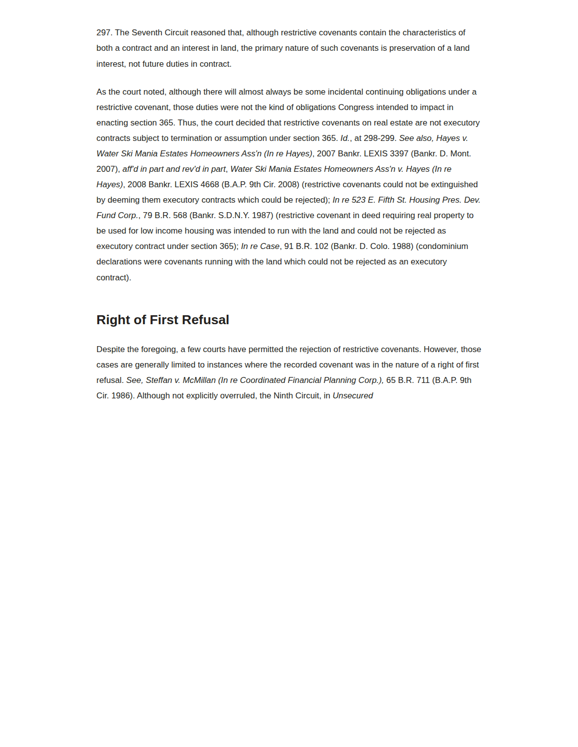297. The Seventh Circuit reasoned that, although restrictive covenants contain the characteristics of both a contract and an interest in land, the primary nature of such covenants is preservation of a land interest, not future duties in contract.
As the court noted, although there will almost always be some incidental continuing obligations under a restrictive covenant, those duties were not the kind of obligations Congress intended to impact in enacting section 365. Thus, the court decided that restrictive covenants on real estate are not executory contracts subject to termination or assumption under section 365. Id., at 298-299. See also, Hayes v. Water Ski Mania Estates Homeowners Ass'n (In re Hayes), 2007 Bankr. LEXIS 3397 (Bankr. D. Mont. 2007), aff'd in part and rev'd in part, Water Ski Mania Estates Homeowners Ass'n v. Hayes (In re Hayes), 2008 Bankr. LEXIS 4668 (B.A.P. 9th Cir. 2008) (restrictive covenants could not be extinguished by deeming them executory contracts which could be rejected); In re 523 E. Fifth St. Housing Pres. Dev. Fund Corp., 79 B.R. 568 (Bankr. S.D.N.Y. 1987) (restrictive covenant in deed requiring real property to be used for low income housing was intended to run with the land and could not be rejected as executory contract under section 365); In re Case, 91 B.R. 102 (Bankr. D. Colo. 1988) (condominium declarations were covenants running with the land which could not be rejected as an executory contract).
Right of First Refusal
Despite the foregoing, a few courts have permitted the rejection of restrictive covenants. However, those cases are generally limited to instances where the recorded covenant was in the nature of a right of first refusal. See, Steffan v. McMillan (In re Coordinated Financial Planning Corp.), 65 B.R. 711 (B.A.P. 9th Cir. 1986). Although not explicitly overruled, the Ninth Circuit, in Unsecured